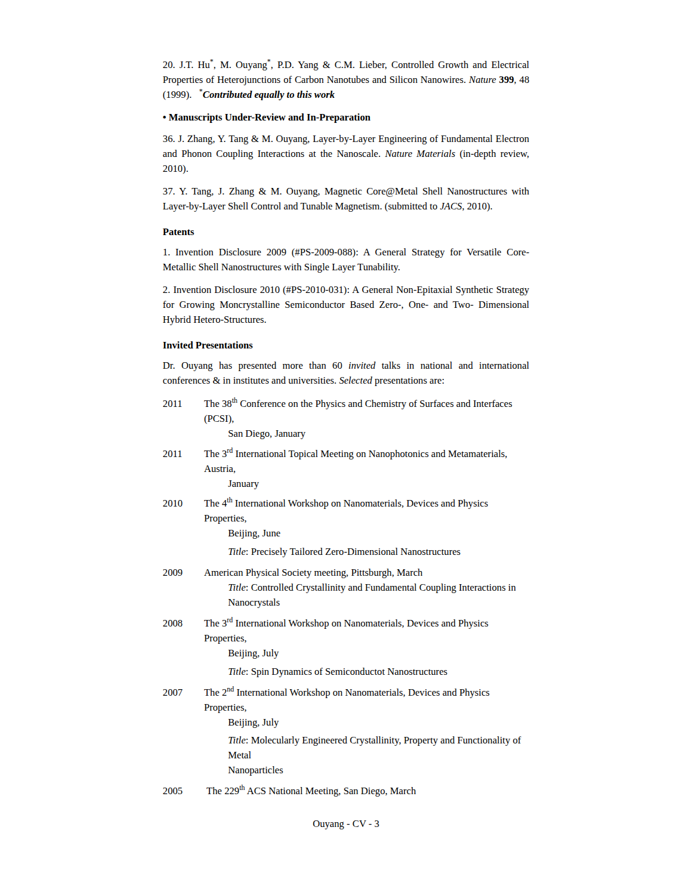20. J.T. Hu*, M. Ouyang*, P.D. Yang & C.M. Lieber, Controlled Growth and Electrical Properties of Heterojunctions of Carbon Nanotubes and Silicon Nanowires. Nature 399, 48 (1999). *Contributed equally to this work
• Manuscripts Under-Review and In-Preparation
36. J. Zhang, Y. Tang & M. Ouyang, Layer-by-Layer Engineering of Fundamental Electron and Phonon Coupling Interactions at the Nanoscale. Nature Materials (in-depth review, 2010).
37. Y. Tang, J. Zhang & M. Ouyang, Magnetic Core@Metal Shell Nanostructures with Layer-by-Layer Shell Control and Tunable Magnetism. (submitted to JACS, 2010).
Patents
1. Invention Disclosure 2009 (#PS-2009-088): A General Strategy for Versatile Core-Metallic Shell Nanostructures with Single Layer Tunability.
2. Invention Disclosure 2010 (#PS-2010-031): A General Non-Epitaxial Synthetic Strategy for Growing Moncrystalline Semiconductor Based Zero-, One- and Two- Dimensional Hybrid Hetero-Structures.
Invited Presentations
Dr. Ouyang has presented more than 60 invited talks in national and international conferences & in institutes and universities. Selected presentations are:
| 2011 | The 38 th Conference on the Physics and Chemistry of Surfaces and Interfaces (PCSI), San Diego, January |
| 2011 | The 3 rd International Topical Meeting on Nanophotonics and Metamaterials, Austria, January |
| 2010 | The 4 th International Workshop on Nanomaterials, Devices and Physics Properties, Beijing, June Title : Precisely Tailored Zero-Dimensional Nanostructures |
| 2009 | American Physical Society meeting, Pittsburgh, March Title : Controlled Crystallinity and Fundamental Coupling Interactions in Nanocrystals |
| 2008 | The 3 rd International Workshop on Nanomaterials, Devices and Physics Properties, Beijing, July Title : Spin Dynamics of Semiconductot Nanostructures |
| 2007 | The 2 nd International Workshop on Nanomaterials, Devices and Physics Properties, Beijing, July Title : Molecularly Engineered Crystallinity, Property and Functionality of Metal Nanoparticles |
| 2005 | The 229 th ACS National Meeting, San Diego, March |
Ouyang - CV - 3